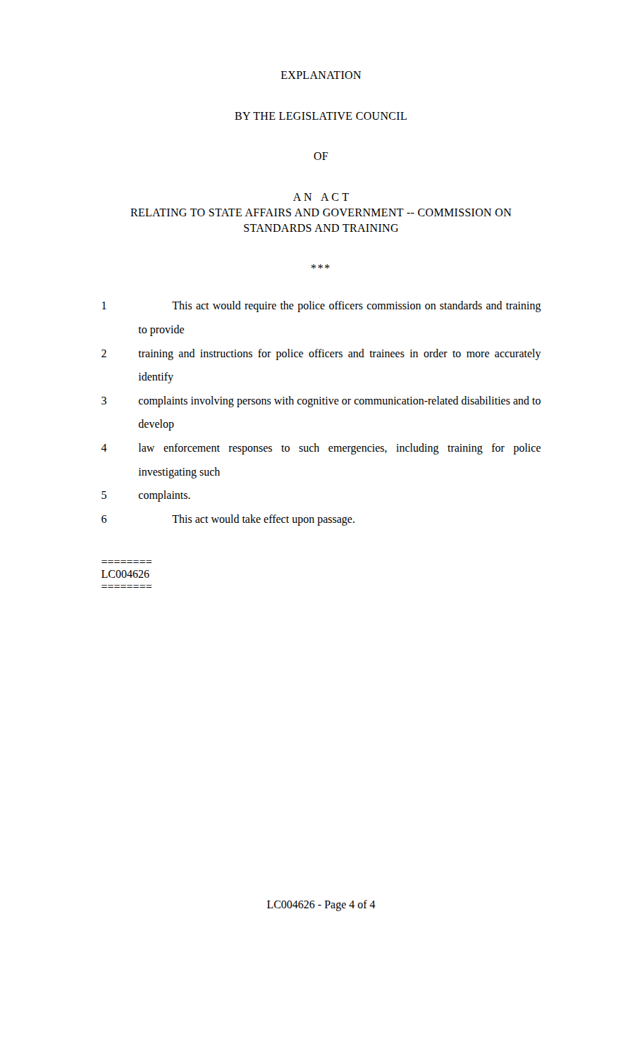EXPLANATION
BY THE LEGISLATIVE COUNCIL
OF
A N A C T
RELATING TO STATE AFFAIRS AND GOVERNMENT -- COMMISSION ON
STANDARDS AND TRAINING
***
| 1 | This act would require the police officers commission on standards and training to provide |
| 2 | training and instructions for police officers and trainees in order to more accurately identify |
| 3 | complaints involving persons with cognitive or communication-related disabilities and to develop |
| 4 | law enforcement responses to such emergencies, including training for police investigating such |
| 5 | complaints. |
| 6 | This act would take effect upon passage. |
========
LC004626
========
LC004626 - Page 4 of 4